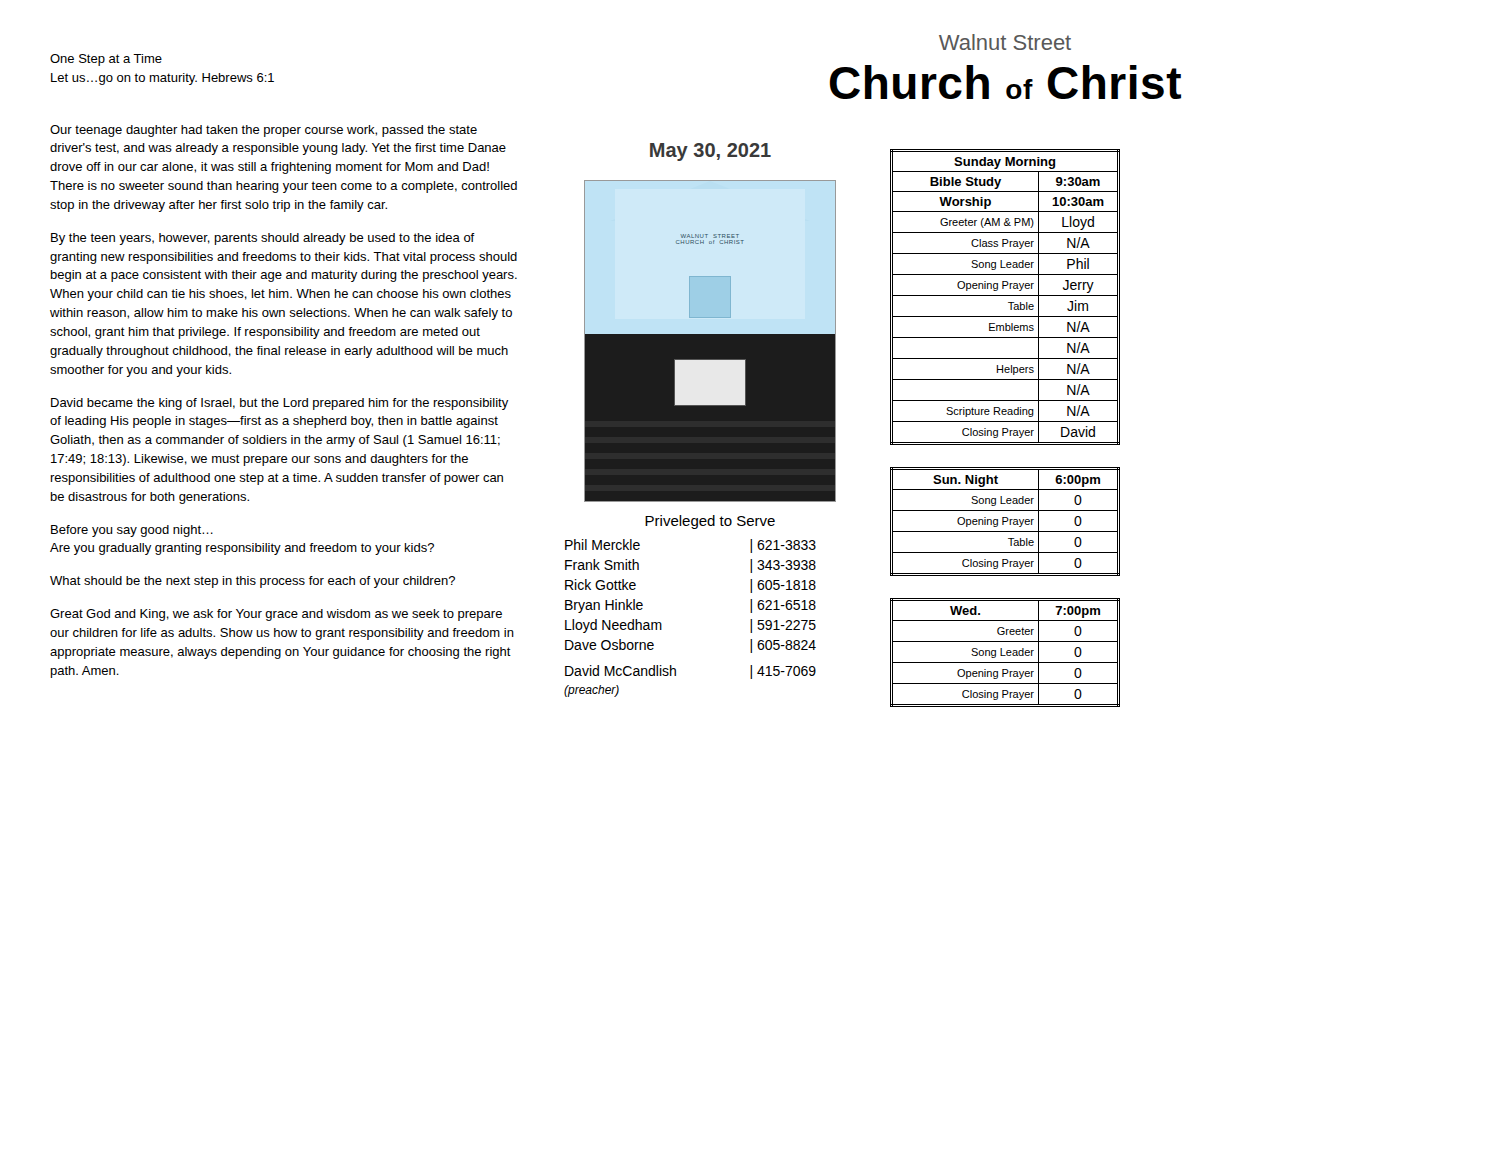One Step at a Time
Let us…go on to maturity. Hebrews 6:1
Our teenage daughter had taken the proper course work, passed the state driver's test, and was already a responsible young lady. Yet the first time Danae drove off in our car alone, it was still a frightening moment for Mom and Dad! There is no sweeter sound than hearing your teen come to a complete, controlled stop in the driveway after her first solo trip in the family car.
By the teen years, however, parents should already be used to the idea of granting new responsibilities and freedoms to their kids. That vital process should begin at a pace consistent with their age and maturity during the preschool years. When your child can tie his shoes, let him. When he can choose his own clothes within reason, allow him to make his own selections. When he can walk safely to school, grant him that privilege. If responsibility and freedom are meted out gradually throughout childhood, the final release in early adulthood will be much smoother for you and your kids.
David became the king of Israel, but the Lord prepared him for the responsibility of leading His people in stages—first as a shepherd boy, then in battle against Goliath, then as a commander of soldiers in the army of Saul (1 Samuel 16:11; 17:49; 18:13). Likewise, we must prepare our sons and daughters for the responsibilities of adulthood one step at a time. A sudden transfer of power can be disastrous for both generations.
Before you say good night…
Are you gradually granting responsibility and freedom to your kids?
What should be the next step in this process for each of your children?
Great God and King, we ask for Your grace and wisdom as we seek to prepare our children for life as adults. Show us how to grant responsibility and freedom in appropriate measure, always depending on Your guidance for choosing the right path. Amen.
Walnut Street
Church of Christ
May 30, 2021
WALNUT STREET
CHURCH of CHRIST
Priveleged to Serve
| Phil Merckle | / 621-3833 |
| Frank Smith | / 343-3938 |
| Rick Gottke | / 605-1818 |
| Bryan Hinkle | / 621-6518 |
| Lloyd Needham | / 591-2275 |
| Dave Osborne | / 605-8824 |
| David McCandlish | / 415-7069 |
| (preacher) |
| Sunday Morning |
| Bible Study | 9:30am |
| Worship | 10:30am |
| Greeter (AM & PM) | Lloyd |
| Class Prayer | N/A |
| Song Leader | Phil |
| Opening Prayer | Jerry |
| Table | Jim |
| Emblems | N/A |
| | N/A |
| Helpers | N/A |
| | N/A |
| Scripture Reading | N/A |
| Closing Prayer | David |
| Sun. Night | 6:00pm |
| Song Leader | 0 |
| Opening Prayer | 0 |
| Table | 0 |
| Closing Prayer | 0 |
| Wed. | 7:00pm |
| Greeter | 0 |
| Song Leader | 0 |
| Opening Prayer | 0 |
| Closing Prayer | 0 |